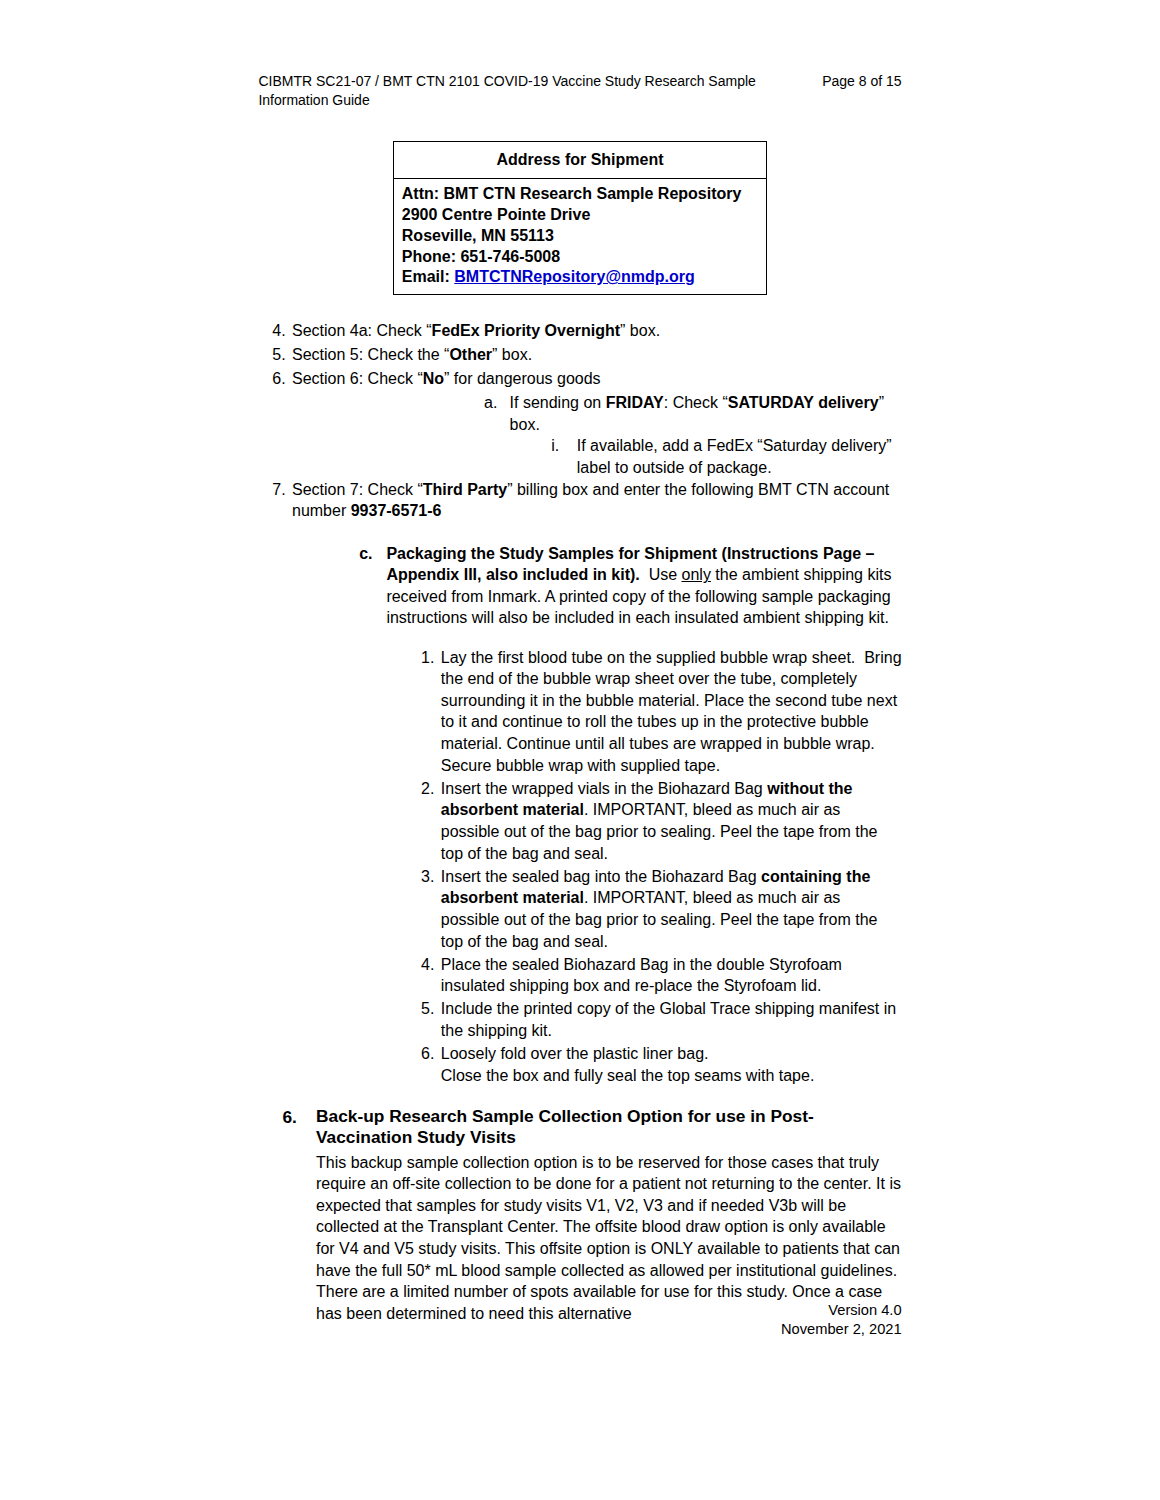CIBMTR SC21-07 / BMT CTN 2101 COVID-19 Vaccine Study Research Sample Information Guide
Page 8 of 15
| Address for Shipment |
| Attn: BMT CTN Research Sample Repository 2900 Centre Pointe Drive Roseville, MN 55113 Phone: 651-746-5008 Email: BMTCTNRepository@nmdp.org |
4. Section 4a: Check “FedEx Priority Overnight” box.
5. Section 5: Check the “Other” box.
6. Section 6: Check “No” for dangerous goods
a. If sending on FRIDAY: Check “SATURDAY delivery” box.
i. If available, add a FedEx “Saturday delivery” label to outside of package.
7. Section 7: Check “Third Party” billing box and enter the following BMT CTN account number 9937-6571-6
c.
Packaging the Study Samples for Shipment (Instructions Page – Appendix III, also included in kit). Use only the ambient shipping kits received from Inmark. A printed copy of the following sample packaging instructions will also be included in each insulated ambient shipping kit.
1. Lay the first blood tube on the supplied bubble wrap sheet. Bring the end of the bubble wrap sheet over the tube, completely surrounding it in the bubble material. Place the second tube next to it and continue to roll the tubes up in the protective bubble material. Continue until all tubes are wrapped in bubble wrap. Secure bubble wrap with supplied tape.
2. Insert the wrapped vials in the Biohazard Bag without the absorbent material. IMPORTANT, bleed as much air as possible out of the bag prior to sealing. Peel the tape from the top of the bag and seal.
3. Insert the sealed bag into the Biohazard Bag containing the absorbent material. IMPORTANT, bleed as much air as possible out of the bag prior to sealing. Peel the tape from the top of the bag and seal.
4. Place the sealed Biohazard Bag in the double Styrofoam insulated shipping box and re-place the Styrofoam lid.
5. Include the printed copy of the Global Trace shipping manifest in the shipping kit.
6. Loosely fold over the plastic liner bag.
Close the box and fully seal the top seams with tape.
6.
Back-up Research Sample Collection Option for use in Post-Vaccination Study Visits
This backup sample collection option is to be reserved for those cases that truly require an off-site collection to be done for a patient not returning to the center. It is expected that samples for study visits V1, V2, V3 and if needed V3b will be collected at the Transplant Center. The offsite blood draw option is only available for V4 and V5 study visits. This offsite option is ONLY available to patients that can have the full 50* mL blood sample collected as allowed per institutional guidelines. There are a limited number of spots available for use for this study. Once a case has been determined to need this alternative
Version 4.0
November 2, 2021